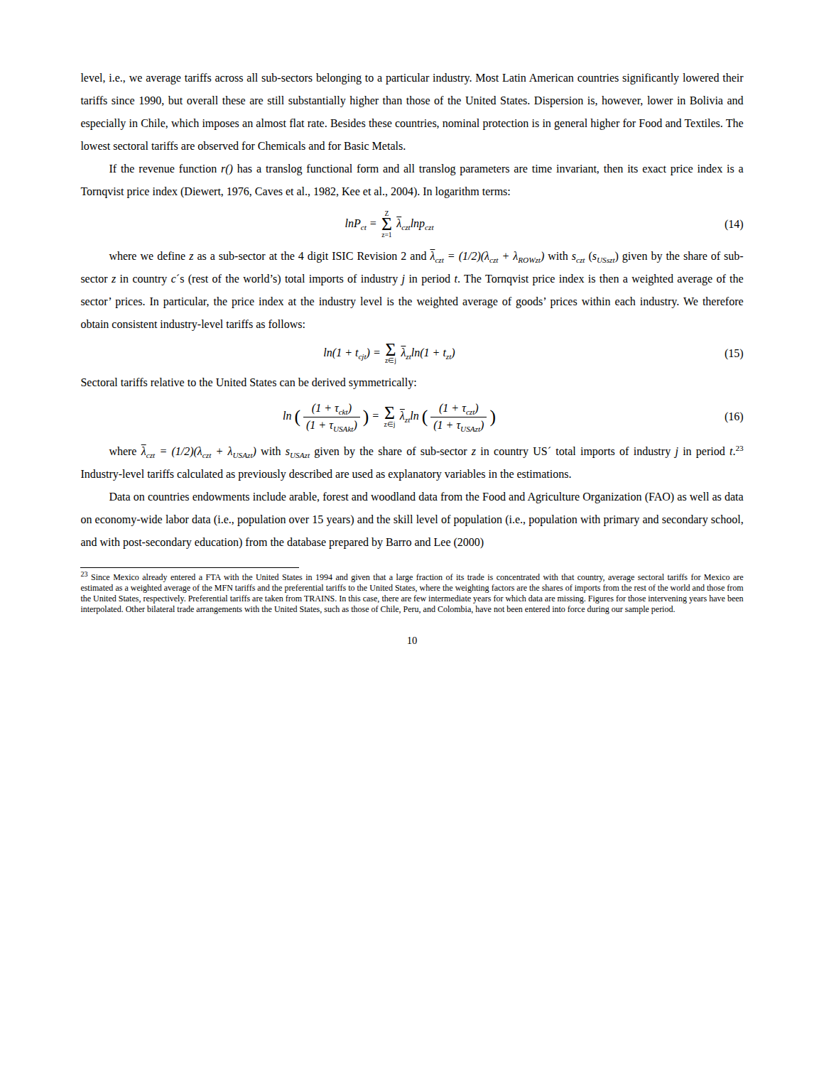level, i.e., we average tariffs across all sub-sectors belonging to a particular industry. Most Latin American countries significantly lowered their tariffs since 1990, but overall these are still substantially higher than those of the United States. Dispersion is, however, lower in Bolivia and especially in Chile, which imposes an almost flat rate. Besides these countries, nominal protection is in general higher for Food and Textiles. The lowest sectoral tariffs are observed for Chemicals and for Basic Metals.
If the revenue function r() has a translog functional form and all translog parameters are time invariant, then its exact price index is a Tornqvist price index (Diewert, 1976, Caves et al., 1982, Kee et al., 2004). In logarithm terms:
lnPct = Z Σ z=1 λcztlnpczt
(14)
where we define z as a sub-sector at the 4 digit ISIC Revision 2 and λczt = (1/2)(λczt + λROWzt) with sczt (sUSszt) given by the share of sub-sector z in country c´s (rest of the world’s) total imports of industry j in period t. The Tornqvist price index is then a weighted average of the sector’ prices. In particular, the price index at the industry level is the weighted average of goods’ prices within each industry. We therefore obtain consistent industry-level tariffs as follows:
ln(1 + tcjt) = Σ z∈j λztln(1 + tzt)
(15)
Sectoral tariffs relative to the United States can be derived symmetrically:
ln ( (1 + τckt) (1 + τUSAkt) ) = Σ z∈j λztln ( (1 + τczt) (1 + τUSAzt) )
(16)
where λczt = (1/2)(λczt + λUSAzt) with sUSAzt given by the share of sub-sector z in country US´ total imports of industry j in period t.23 Industry-level tariffs calculated as previously described are used as explanatory variables in the estimations.
Data on countries endowments include arable, forest and woodland data from the Food and Agriculture Organization (FAO) as well as data on economy-wide labor data (i.e., population over 15 years) and the skill level of population (i.e., population with primary and secondary school, and with post-secondary education) from the database prepared by Barro and Lee (2000)
23 Since Mexico already entered a FTA with the United States in 1994 and given that a large fraction of its trade is concentrated with that country, average sectoral tariffs for Mexico are estimated as a weighted average of the MFN tariffs and the preferential tariffs to the United States, where the weighting factors are the shares of imports from the rest of the world and those from the United States, respectively. Preferential tariffs are taken from TRAINS. In this case, there are few intermediate years for which data are missing. Figures for those intervening years have been interpolated. Other bilateral trade arrangements with the United States, such as those of Chile, Peru, and Colombia, have not been entered into force during our sample period.
10